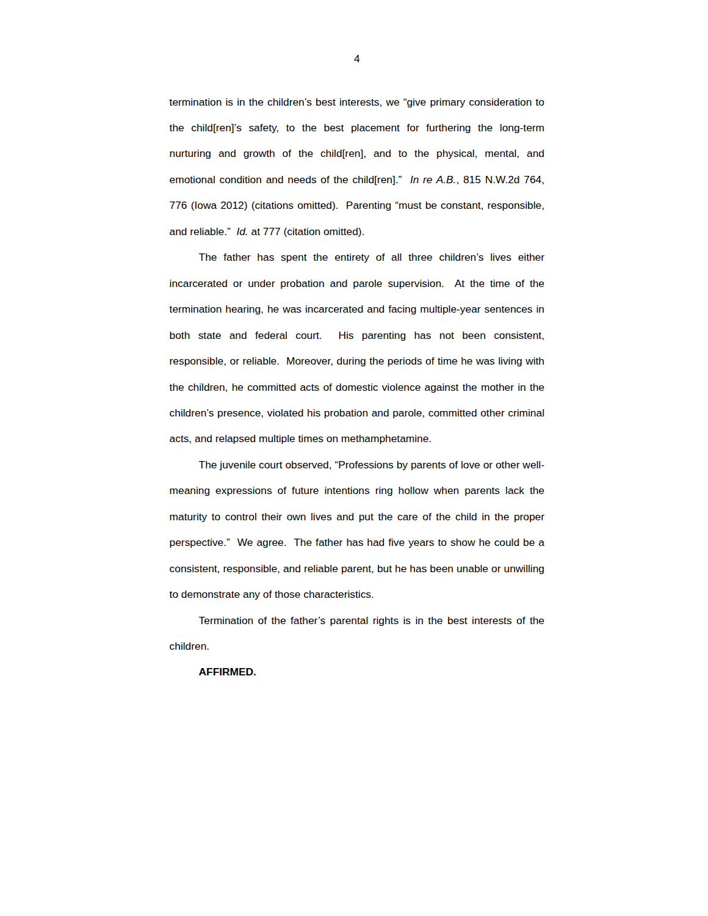4
termination is in the children’s best interests, we “give primary consideration to the child[ren]’s safety, to the best placement for furthering the long-term nurturing and growth of the child[ren], and to the physical, mental, and emotional condition and needs of the child[ren].” In re A.B., 815 N.W.2d 764, 776 (Iowa 2012) (citations omitted). Parenting “must be constant, responsible, and reliable.” Id. at 777 (citation omitted).
The father has spent the entirety of all three children’s lives either incarcerated or under probation and parole supervision. At the time of the termination hearing, he was incarcerated and facing multiple-year sentences in both state and federal court. His parenting has not been consistent, responsible, or reliable. Moreover, during the periods of time he was living with the children, he committed acts of domestic violence against the mother in the children’s presence, violated his probation and parole, committed other criminal acts, and relapsed multiple times on methamphetamine.
The juvenile court observed, “Professions by parents of love or other well-meaning expressions of future intentions ring hollow when parents lack the maturity to control their own lives and put the care of the child in the proper perspective.” We agree. The father has had five years to show he could be a consistent, responsible, and reliable parent, but he has been unable or unwilling to demonstrate any of those characteristics.
Termination of the father’s parental rights is in the best interests of the children.
AFFIRMED.